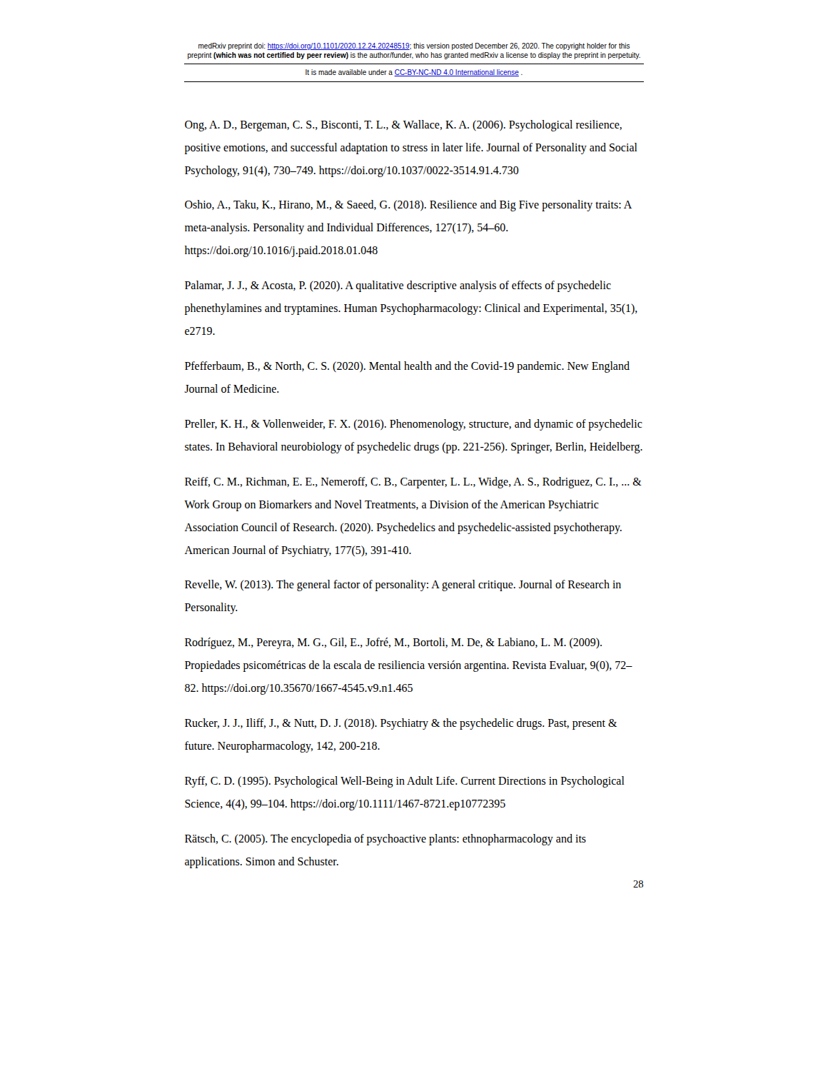medRxiv preprint doi: https://doi.org/10.1101/2020.12.24.20248519; this version posted December 26, 2020. The copyright holder for this
preprint (which was not certified by peer review) is the author/funder, who has granted medRxiv a license to display the preprint in perpetuity.
It is made available under a CC-BY-NC-ND 4.0 International license .
Ong, A. D., Bergeman, C. S., Bisconti, T. L., & Wallace, K. A. (2006). Psychological resilience, positive emotions, and successful adaptation to stress in later life. Journal of Personality and Social Psychology, 91(4), 730–749. https://doi.org/10.1037/0022-3514.91.4.730
Oshio, A., Taku, K., Hirano, M., & Saeed, G. (2018). Resilience and Big Five personality traits: A meta-analysis. Personality and Individual Differences, 127(17), 54–60. https://doi.org/10.1016/j.paid.2018.01.048
Palamar, J. J., & Acosta, P. (2020). A qualitative descriptive analysis of effects of psychedelic phenethylamines and tryptamines. Human Psychopharmacology: Clinical and Experimental, 35(1), e2719.
Pfefferbaum, B., & North, C. S. (2020). Mental health and the Covid-19 pandemic. New England Journal of Medicine.
Preller, K. H., & Vollenweider, F. X. (2016). Phenomenology, structure, and dynamic of psychedelic states. In Behavioral neurobiology of psychedelic drugs (pp. 221-256). Springer, Berlin, Heidelberg.
Reiff, C. M., Richman, E. E., Nemeroff, C. B., Carpenter, L. L., Widge, A. S., Rodriguez, C. I., ... & Work Group on Biomarkers and Novel Treatments, a Division of the American Psychiatric Association Council of Research. (2020). Psychedelics and psychedelic-assisted psychotherapy. American Journal of Psychiatry, 177(5), 391-410.
Revelle, W. (2013). The general factor of personality: A general critique. Journal of Research in Personality.
Rodríguez, M., Pereyra, M. G., Gil, E., Jofré, M., Bortoli, M. De, & Labiano, L. M. (2009). Propiedades psicométricas de la escala de resiliencia versión argentina. Revista Evaluar, 9(0), 72–82. https://doi.org/10.35670/1667-4545.v9.n1.465
Rucker, J. J., Iliff, J., & Nutt, D. J. (2018). Psychiatry & the psychedelic drugs. Past, present & future. Neuropharmacology, 142, 200-218.
Ryff, C. D. (1995). Psychological Well-Being in Adult Life. Current Directions in Psychological Science, 4(4), 99–104. https://doi.org/10.1111/1467-8721.ep10772395
Rätsch, C. (2005). The encyclopedia of psychoactive plants: ethnopharmacology and its applications. Simon and Schuster.
28